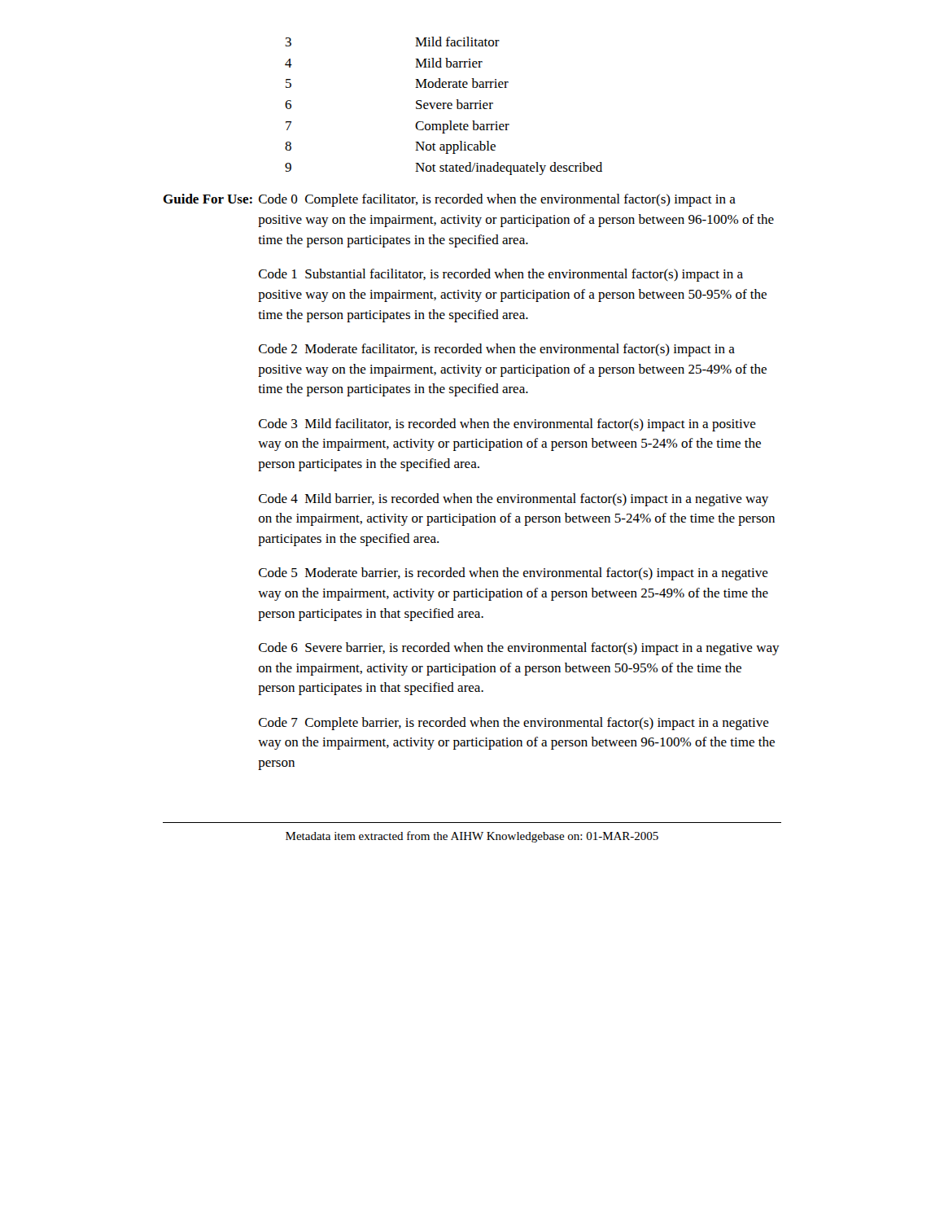| 3 | Mild facilitator |
| 4 | Mild barrier |
| 5 | Moderate barrier |
| 6 | Severe barrier |
| 7 | Complete barrier |
| 8 | Not applicable |
| 9 | Not stated/inadequately described |
Guide For Use:
Code 0 Complete facilitator, is recorded when the environmental factor(s) impact in a positive way on the impairment, activity or participation of a person between 96-100% of the time the person participates in the specified area.
Code 1 Substantial facilitator, is recorded when the environmental factor(s) impact in a positive way on the impairment, activity or participation of a person between 50-95% of the time the person participates in the specified area.
Code 2 Moderate facilitator, is recorded when the environmental factor(s) impact in a positive way on the impairment, activity or participation of a person between 25-49% of the time the person participates in the specified area.
Code 3 Mild facilitator, is recorded when the environmental factor(s) impact in a positive way on the impairment, activity or participation of a person between 5-24% of the time the person participates in the specified area.
Code 4 Mild barrier, is recorded when the environmental factor(s) impact in a negative way on the impairment, activity or participation of a person between 5-24% of the time the person participates in the specified area.
Code 5 Moderate barrier, is recorded when the environmental factor(s) impact in a negative way on the impairment, activity or participation of a person between 25-49% of the time the person participates in that specified area.
Code 6 Severe barrier, is recorded when the environmental factor(s) impact in a negative way on the impairment, activity or participation of a person between 50-95% of the time the person participates in that specified area.
Code 7 Complete barrier, is recorded when the environmental factor(s) impact in a negative way on the impairment, activity or participation of a person between 96-100% of the time the person
Metadata item extracted from the AIHW Knowledgebase on: 01-MAR-2005